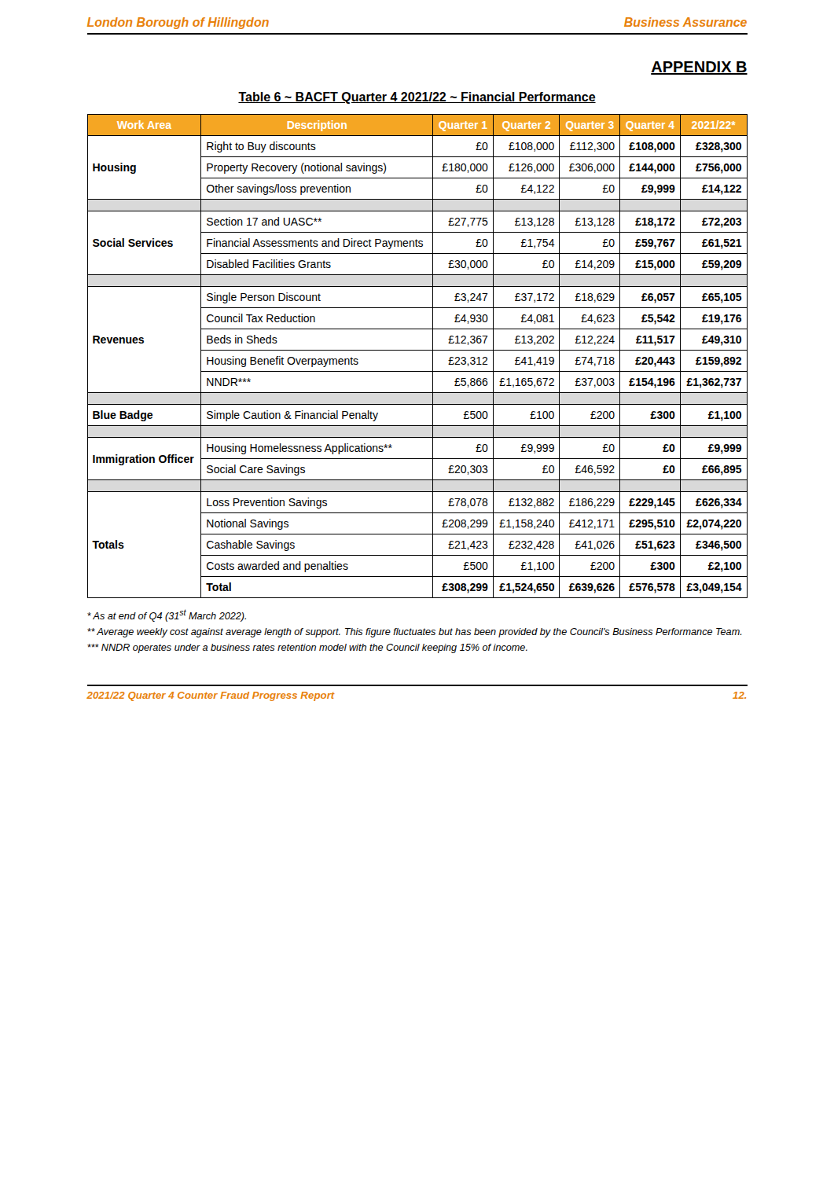London Borough of Hillingdon
Business Assurance
APPENDIX B
Table 6 ~ BACFT Quarter 4 2021/22 ~ Financial Performance
| Work Area | Description | Quarter 1 | Quarter 2 | Quarter 3 | Quarter 4 | 2021/22* |
| --- | --- | --- | --- | --- | --- | --- |
| Housing | Right to Buy discounts | £0 | £108,000 | £112,300 | £108,000 | £328,300 |
| Property Recovery (notional savings) | £180,000 | £126,000 | £306,000 | £144,000 | £756,000 |
| Other savings/loss prevention | £0 | £4,122 | £0 | £9,999 | £14,122 |
| Social Services | Section 17 and UASC** | £27,775 | £13,128 | £13,128 | £18,172 | £72,203 |
| Financial Assessments and Direct Payments | £0 | £1,754 | £0 | £59,767 | £61,521 |
| Disabled Facilities Grants | £30,000 | £0 | £14,209 | £15,000 | £59,209 |
| Revenues | Single Person Discount | £3,247 | £37,172 | £18,629 | £6,057 | £65,105 |
| Council Tax Reduction | £4,930 | £4,081 | £4,623 | £5,542 | £19,176 |
| Beds in Sheds | £12,367 | £13,202 | £12,224 | £11,517 | £49,310 |
| Housing Benefit Overpayments | £23,312 | £41,419 | £74,718 | £20,443 | £159,892 |
| NNDR*** | £5,866 | £1,165,672 | £37,003 | £154,196 | £1,362,737 |
| Blue Badge | Simple Caution & Financial Penalty | £500 | £100 | £200 | £300 | £1,100 |
| Immigration Officer | Housing Homelessness Applications** | £0 | £9,999 | £0 | £0 | £9,999 |
| Social Care Savings | £20,303 | £0 | £46,592 | £0 | £66,895 |
| Totals | Loss Prevention Savings | £78,078 | £132,882 | £186,229 | £229,145 | £626,334 |
| Notional Savings | £208,299 | £1,158,240 | £412,171 | £295,510 | £2,074,220 |
| Cashable Savings | £21,423 | £232,428 | £41,026 | £51,623 | £346,500 |
| Costs awarded and penalties | £500 | £1,100 | £200 | £300 | £2,100 |
| Total | £308,299 | £1,524,650 | £639,626 | £576,578 | £3,049,154 |
* As at end of Q4 (31st March 2022).
** Average weekly cost against average length of support. This figure fluctuates but has been provided by the Council's Business Performance Team.
*** NNDR operates under a business rates retention model with the Council keeping 15% of income.
2021/22 Quarter 4 Counter Fraud Progress Report
12.